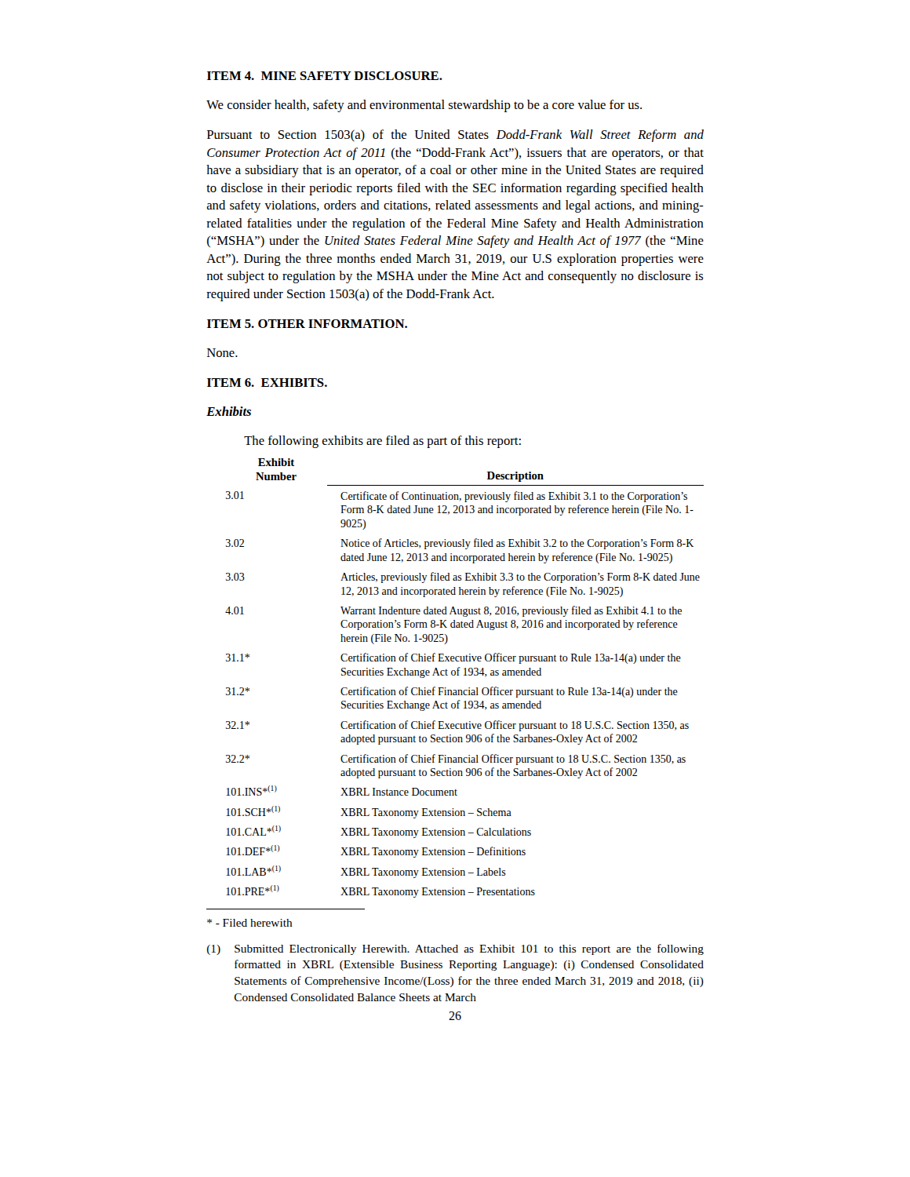ITEM 4. MINE SAFETY DISCLOSURE.
We consider health, safety and environmental stewardship to be a core value for us.
Pursuant to Section 1503(a) of the United States Dodd-Frank Wall Street Reform and Consumer Protection Act of 2011 (the “Dodd-Frank Act”), issuers that are operators, or that have a subsidiary that is an operator, of a coal or other mine in the United States are required to disclose in their periodic reports filed with the SEC information regarding specified health and safety violations, orders and citations, related assessments and legal actions, and mining-related fatalities under the regulation of the Federal Mine Safety and Health Administration (“MSHA”) under the United States Federal Mine Safety and Health Act of 1977 (the “Mine Act”). During the three months ended March 31, 2019, our U.S exploration properties were not subject to regulation by the MSHA under the Mine Act and consequently no disclosure is required under Section 1503(a) of the Dodd-Frank Act.
ITEM 5. OTHER INFORMATION.
None.
ITEM 6. EXHIBITS.
Exhibits
The following exhibits are filed as part of this report:
| Exhibit Number | Description |
| --- | --- |
| 3.01 | Certificate of Continuation, previously filed as Exhibit 3.1 to the Corporation’s Form 8-K dated June 12, 2013 and incorporated by reference herein (File No. 1-9025) |
| 3.02 | Notice of Articles, previously filed as Exhibit 3.2 to the Corporation’s Form 8-K dated June 12, 2013 and incorporated herein by reference (File No. 1-9025) |
| 3.03 | Articles, previously filed as Exhibit 3.3 to the Corporation’s Form 8-K dated June 12, 2013 and incorporated herein by reference (File No. 1-9025) |
| 4.01 | Warrant Indenture dated August 8, 2016, previously filed as Exhibit 4.1 to the Corporation’s Form 8-K dated August 8, 2016 and incorporated by reference herein (File No. 1-9025) |
| 31.1* | Certification of Chief Executive Officer pursuant to Rule 13a-14(a) under the Securities Exchange Act of 1934, as amended |
| 31.2* | Certification of Chief Financial Officer pursuant to Rule 13a-14(a) under the Securities Exchange Act of 1934, as amended |
| 32.1* | Certification of Chief Executive Officer pursuant to 18 U.S.C. Section 1350, as adopted pursuant to Section 906 of the Sarbanes-Oxley Act of 2002 |
| 32.2* | Certification of Chief Financial Officer pursuant to 18 U.S.C. Section 1350, as adopted pursuant to Section 906 of the Sarbanes-Oxley Act of 2002 |
| 101.INS* (1) | XBRL Instance Document |
| 101.SCH* (1) | XBRL Taxonomy Extension – Schema |
| 101.CAL* (1) | XBRL Taxonomy Extension – Calculations |
| 101.DEF* (1) | XBRL Taxonomy Extension – Definitions |
| 101.LAB* (1) | XBRL Taxonomy Extension – Labels |
| 101.PRE* (1) | XBRL Taxonomy Extension – Presentations |
* - Filed herewith
(1) Submitted Electronically Herewith. Attached as Exhibit 101 to this report are the following formatted in XBRL (Extensible Business Reporting Language): (i) Condensed Consolidated Statements of Comprehensive Income/(Loss) for the three ended March 31, 2019 and 2018, (ii) Condensed Consolidated Balance Sheets at March
26